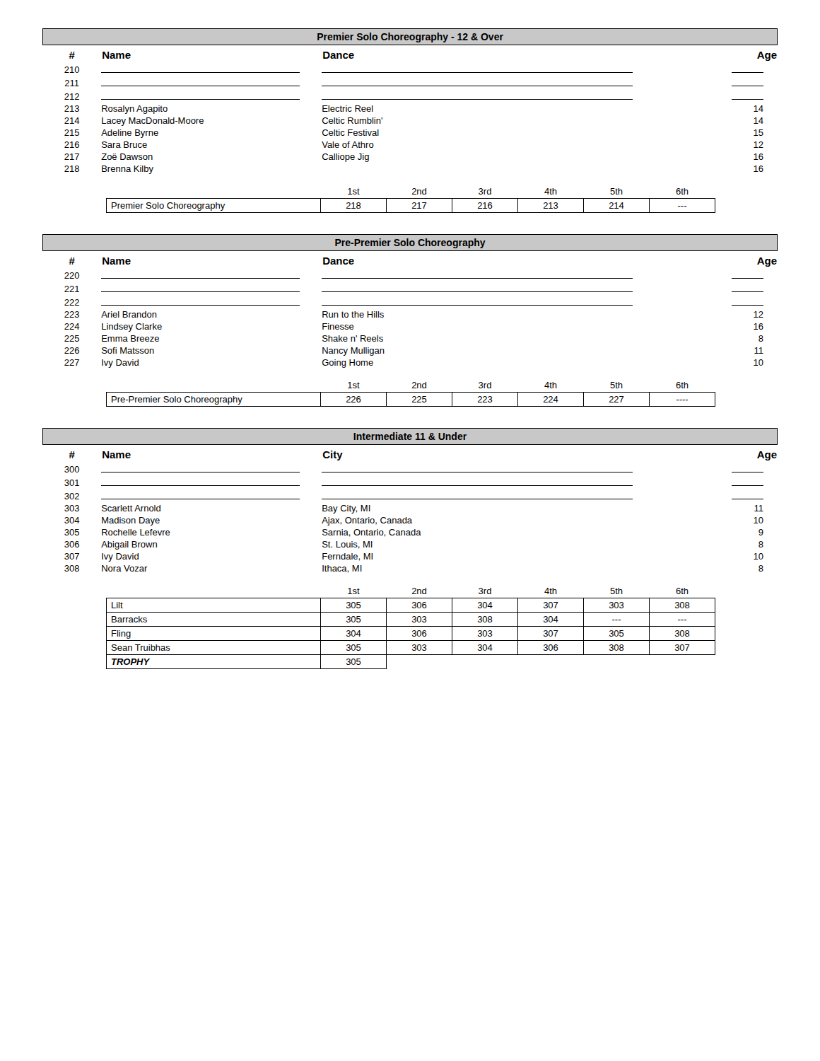Premier Solo Choreography - 12 & Over
| # | Name | Dance | Age |
| --- | --- | --- | --- |
| 210 | | | |
| 211 | | | |
| 212 | | | |
| 213 | Rosalyn Agapito | Electric Reel | 14 |
| 214 | Lacey MacDonald-Moore | Celtic Rumblin' | 14 |
| 215 | Adeline Byrne | Celtic Festival | 15 |
| 216 | Sara Bruce | Vale of Athro | 12 |
| 217 | Zoë Dawson | Calliope Jig | 16 |
| 218 | Brenna Kilby | | 16 |
| | 1st | 2nd | 3rd | 4th | 5th | 6th |
| --- | --- | --- | --- | --- | --- | --- |
| Premier Solo Choreography | 218 | 217 | 216 | 213 | 214 | --- |
Pre-Premier Solo Choreography
| # | Name | Dance | Age |
| --- | --- | --- | --- |
| 220 | | | |
| 221 | | | |
| 222 | | | |
| 223 | Ariel Brandon | Run to the Hills | 12 |
| 224 | Lindsey Clarke | Finesse | 16 |
| 225 | Emma Breeze | Shake n' Reels | 8 |
| 226 | Sofi Matsson | Nancy Mulligan | 11 |
| 227 | Ivy David | Going Home | 10 |
| | 1st | 2nd | 3rd | 4th | 5th | 6th |
| --- | --- | --- | --- | --- | --- | --- |
| Pre-Premier Solo Choreography | 226 | 225 | 223 | 224 | 227 | ---- |
Intermediate 11 & Under
| # | Name | City | Age |
| --- | --- | --- | --- |
| 300 | | | |
| 301 | | | |
| 302 | | | |
| 303 | Scarlett Arnold | Bay City, MI | 11 |
| 304 | Madison Daye | Ajax, Ontario, Canada | 10 |
| 305 | Rochelle Lefevre | Sarnia, Ontario, Canada | 9 |
| 306 | Abigail Brown | St. Louis, MI | 8 |
| 307 | Ivy David | Ferndale, MI | 10 |
| 308 | Nora Vozar | Ithaca, MI | 8 |
| | 1st | 2nd | 3rd | 4th | 5th | 6th |
| --- | --- | --- | --- | --- | --- | --- |
| Lilt | 305 | 306 | 304 | 307 | 303 | 308 |
| Barracks | 305 | 303 | 308 | 304 | --- | --- |
| Fling | 304 | 306 | 303 | 307 | 305 | 308 |
| Sean Truibhas | 305 | 303 | 304 | 306 | 308 | 307 |
| TROPHY | 305 | | | | | |